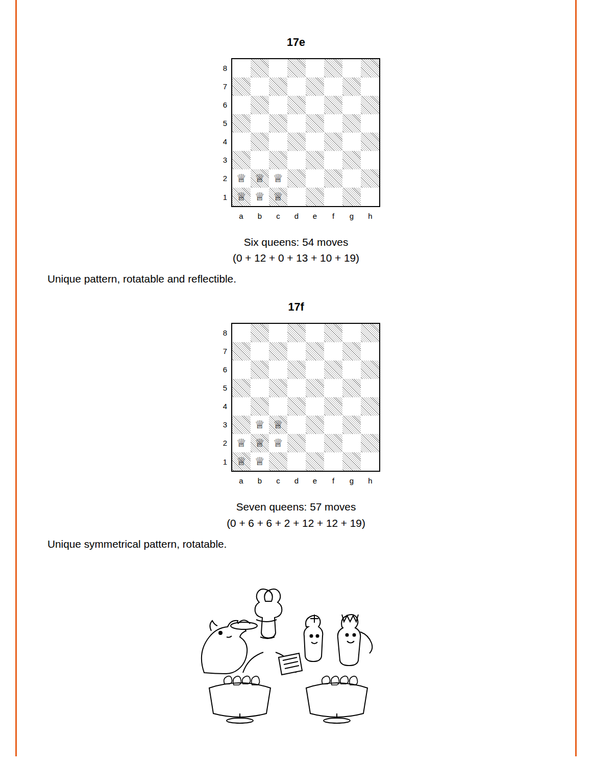17e
| 8 | | | | | | | | |
| 7 | | | | | | | | |
| 6 | | | | | | | | |
| 5 | | | | | | | | |
| 4 | | | | | | | | |
| 3 | | | | | | | | |
| 2 | ♕ | ♕ | ♕ | | | | | |
| 1 | ♕ | ♕ | ♕ | | | | | |
| | a | b | c | d | e | f | g | h |
Six queens: 54 moves
(0 + 12 + 0 + 13 + 10 + 19)
Unique pattern, rotatable and reflectible.
17f
| 8 | | | | | | | | |
| 7 | | | | | | | | |
| 6 | | | | | | | | |
| 5 | | | | | | | | |
| 4 | | | | | | | | |
| 3 | | ♕ | ♕ | | | | | |
| 2 | ♕ | ♕ | ♕ | | | | | |
| 1 | ♕ | ♕ | | | | | | |
| | a | b | c | d | e | f | g | h |
Seven queens: 57 moves
(0 + 6 + 6 + 2 + 12 + 12 + 19)
Unique symmetrical pattern, rotatable.